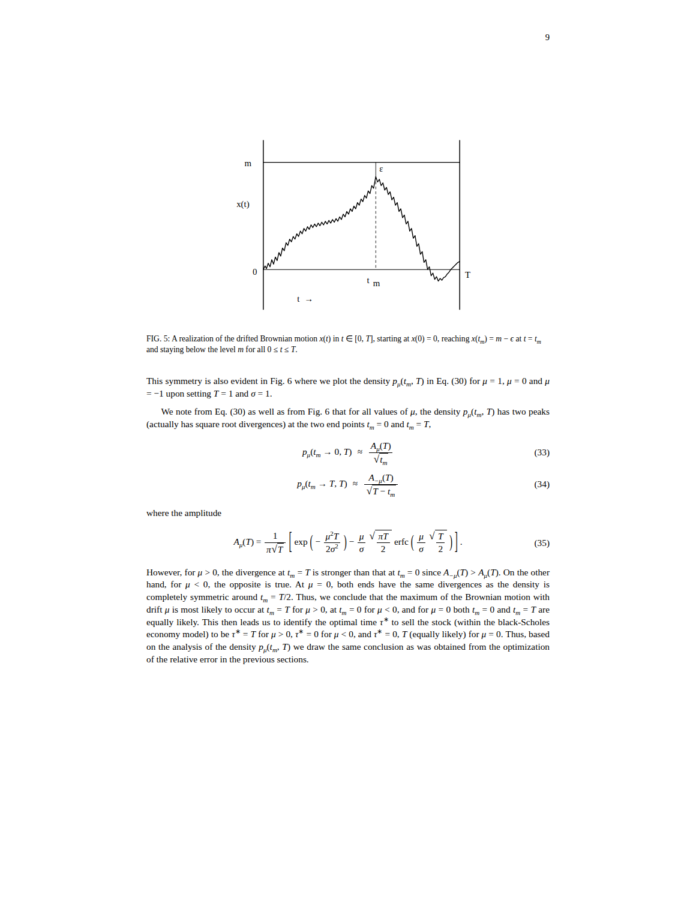9
m x(t) 0 T t m t → ε
FIG. 5: A realization of the drifted Brownian motion x(t) in t ∈ [0, T], starting at x(0) = 0, reaching x(tm) = m − ϵ at t = tm and staying below the level m for all 0 ≤ t ≤ T.
This symmetry is also evident in Fig. 6 where we plot the density pμ(tm, T) in Eq. (30) for μ = 1, μ = 0 and μ = −1 upon setting T = 1 and σ = 1.
We note from Eq. (30) as well as from Fig. 6 that for all values of μ, the density pμ(tm, T) has two peaks (actually has square root divergences) at the two end points tm = 0 and tm = T,
pμ(tm → 0, T) ≈ Aμ(T) tm (33)
pμ(tm → T, T) ≈ A−μ(T) T − tm (34)
where the amplitude
Aμ(T) = 1 πT [ exp ( − μ2T 2σ2 ) − μ σ πT 2 erfc ( μ σ T 2 ) ] . (35)
However, for μ > 0, the divergence at tm = T is stronger than that at tm = 0 since A−μ(T) > Aμ(T). On the other hand, for μ < 0, the opposite is true. At μ = 0, both ends have the same divergences as the density is completely symmetric around tm = T/2. Thus, we conclude that the maximum of the Brownian motion with drift μ is most likely to occur at tm = T for μ > 0, at tm = 0 for μ < 0, and for μ = 0 both tm = 0 and tm = T are equally likely. This then leads us to identify the optimal time τ∗ to sell the stock (within the black-Scholes economy model) to be τ∗ = T for μ > 0, τ∗ = 0 for μ < 0, and τ∗ = 0, T (equally likely) for μ = 0. Thus, based on the analysis of the density pμ(tm, T) we draw the same conclusion as was obtained from the optimization of the relative error in the previous sections.